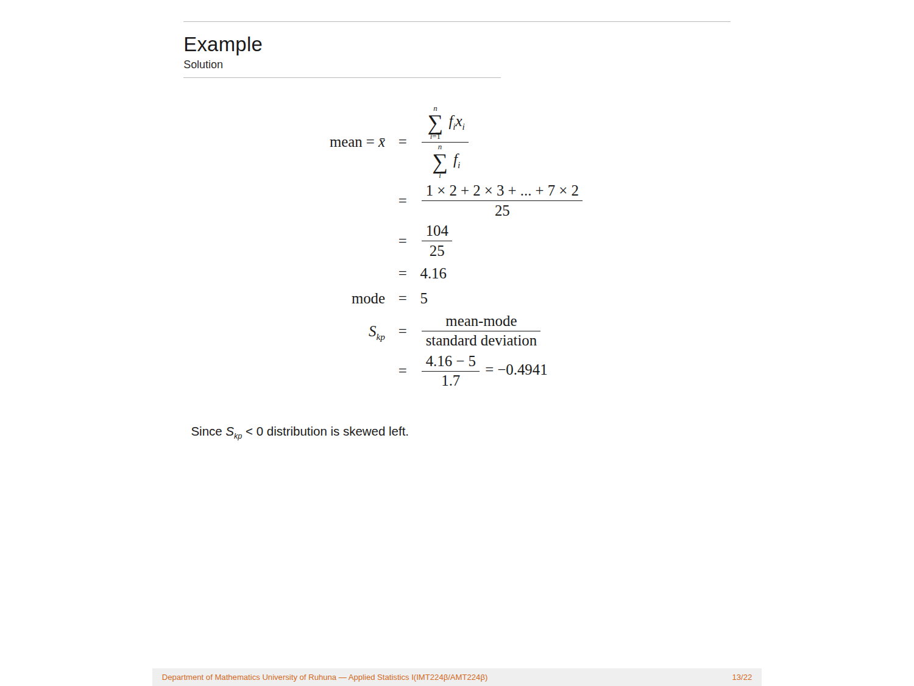Example
Solution
| mean = x̄ | = | n ∑ i =1 f i x i n ∑ i f i |
| | = | 1 × 2 + 2 × 3 + ... + 7 × 2 25 |
| | = | 104 25 |
| | = | 4.16 |
| mode | = | 5 |
| S kp | = | mean-mode standard deviation |
| | = | 4.16 − 5 1.7 = −0.4941 |
Since Skp < 0 distribution is skewed left.
Department of Mathematics University of Ruhuna — Applied Statistics I(IMT224β/AMT224β) 13/22